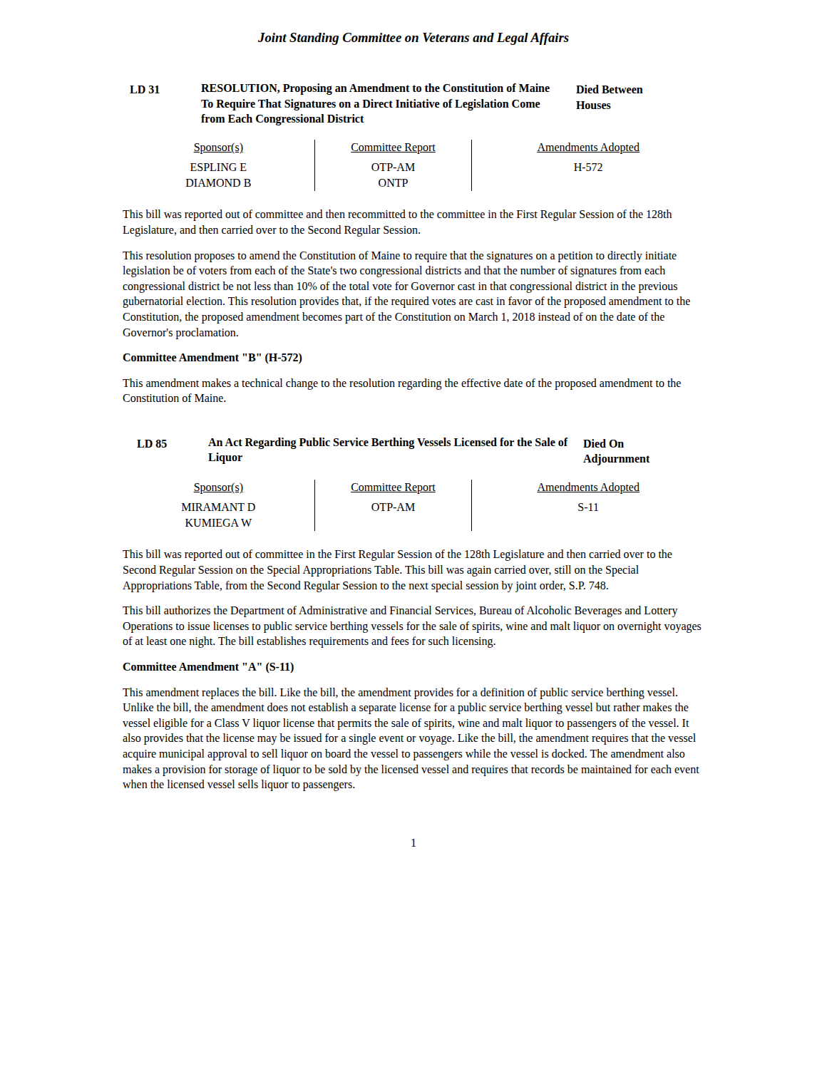Joint Standing Committee on Veterans and Legal Affairs
LD 31
RESOLUTION, Proposing an Amendment to the Constitution of Maine To Require That Signatures on a Direct Initiative of Legislation Come from Each Congressional District
Died Between Houses
| Sponsor(s) | Committee Report | Amendments Adopted |
| --- | --- | --- |
| ESPLING E DIAMOND B | OTP-AM ONTP | H-572 |
This bill was reported out of committee and then recommitted to the committee in the First Regular Session of the 128th Legislature, and then carried over to the Second Regular Session.
This resolution proposes to amend the Constitution of Maine to require that the signatures on a petition to directly initiate legislation be of voters from each of the State's two congressional districts and that the number of signatures from each congressional district be not less than 10% of the total vote for Governor cast in that congressional district in the previous gubernatorial election. This resolution provides that, if the required votes are cast in favor of the proposed amendment to the Constitution, the proposed amendment becomes part of the Constitution on March 1, 2018 instead of on the date of the Governor's proclamation.
Committee Amendment "B" (H-572)
This amendment makes a technical change to the resolution regarding the effective date of the proposed amendment to the Constitution of Maine.
LD 85
An Act Regarding Public Service Berthing Vessels Licensed for the Sale of Liquor
Died On Adjournment
| Sponsor(s) | Committee Report | Amendments Adopted |
| --- | --- | --- |
| MIRAMANT D KUMIEGA W | OTP-AM | S-11 |
This bill was reported out of committee in the First Regular Session of the 128th Legislature and then carried over to the Second Regular Session on the Special Appropriations Table. This bill was again carried over, still on the Special Appropriations Table, from the Second Regular Session to the next special session by joint order, S.P. 748.
This bill authorizes the Department of Administrative and Financial Services, Bureau of Alcoholic Beverages and Lottery Operations to issue licenses to public service berthing vessels for the sale of spirits, wine and malt liquor on overnight voyages of at least one night. The bill establishes requirements and fees for such licensing.
Committee Amendment "A" (S-11)
This amendment replaces the bill. Like the bill, the amendment provides for a definition of public service berthing vessel. Unlike the bill, the amendment does not establish a separate license for a public service berthing vessel but rather makes the vessel eligible for a Class V liquor license that permits the sale of spirits, wine and malt liquor to passengers of the vessel. It also provides that the license may be issued for a single event or voyage. Like the bill, the amendment requires that the vessel acquire municipal approval to sell liquor on board the vessel to passengers while the vessel is docked. The amendment also makes a provision for storage of liquor to be sold by the licensed vessel and requires that records be maintained for each event when the licensed vessel sells liquor to passengers.
1